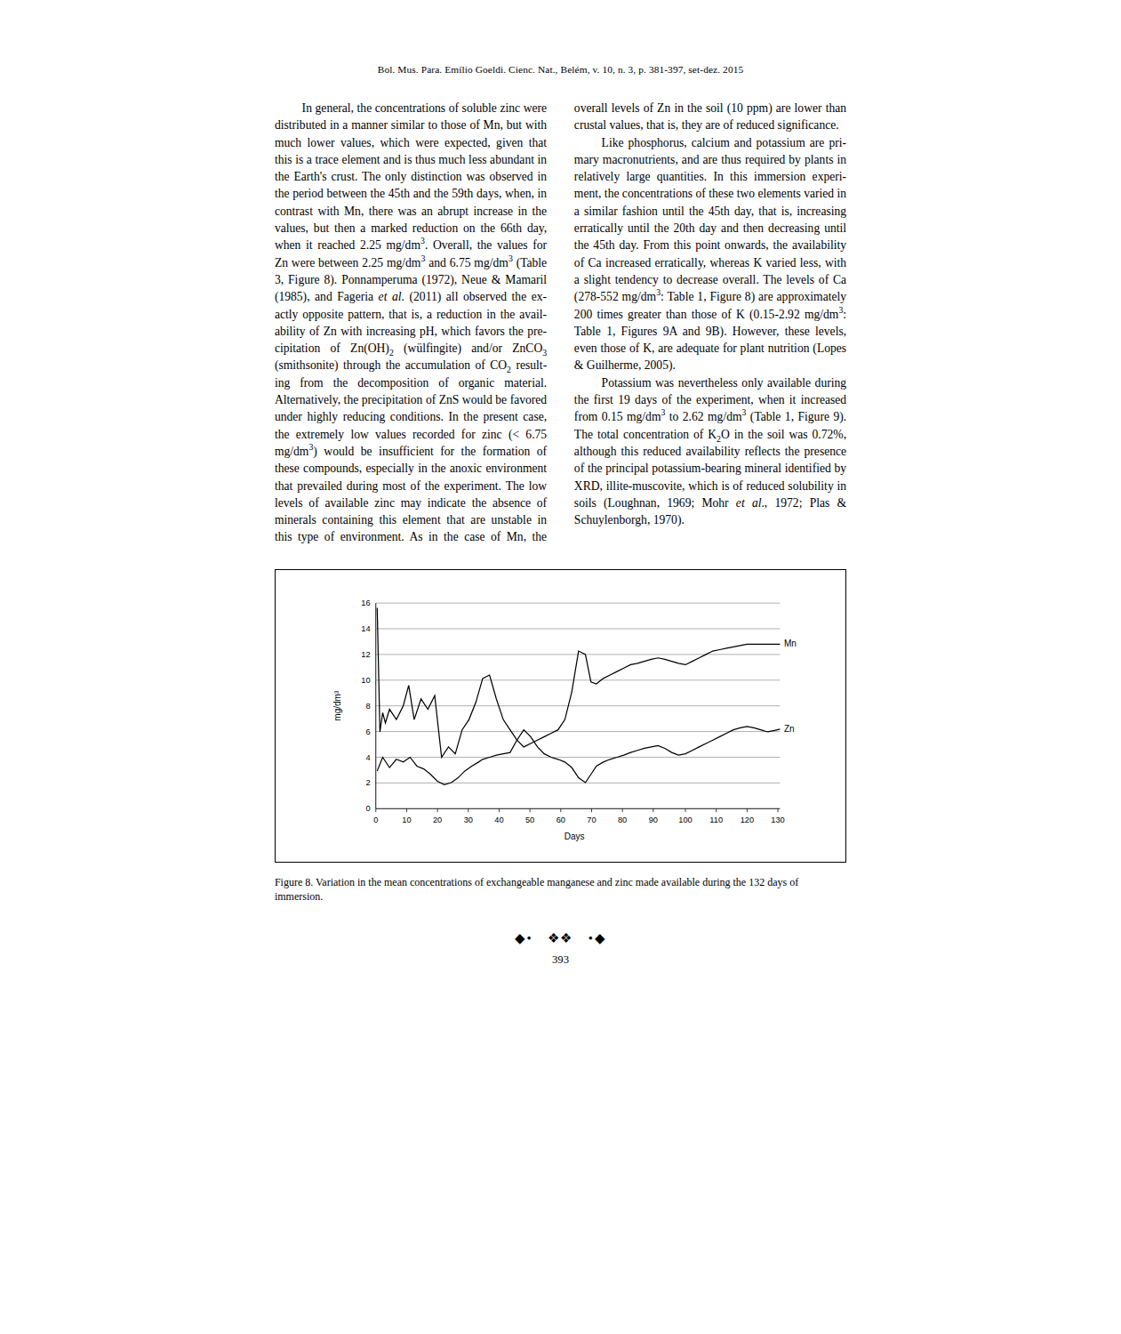Bol. Mus. Para. Emílio Goeldi. Cienc. Nat., Belém, v. 10, n. 3, p. 381-397, set-dez. 2015
In general, the concentrations of soluble zinc were distributed in a manner similar to those of Mn, but with much lower values, which were expected, given that this is a trace element and is thus much less abundant in the Earth's crust. The only distinction was observed in the period between the 45th and the 59th days, when, in contrast with Mn, there was an abrupt increase in the values, but then a marked reduction on the 66th day, when it reached 2.25 mg/dm3. Overall, the values for Zn were between 2.25 mg/dm3 and 6.75 mg/dm3 (Table 3, Figure 8). Ponnamperuma (1972), Neue & Mamaril (1985), and Fageria et al. (2011) all observed the exactly opposite pattern, that is, a reduction in the availability of Zn with increasing pH, which favors the precipitation of Zn(OH)2 (wülfingite) and/or ZnCO3 (smithsonite) through the accumulation of CO2 resulting from the decomposition of organic material. Alternatively, the precipitation of ZnS would be favored under highly reducing conditions. In the present case, the extremely low values recorded for zinc (< 6.75 mg/dm3) would be insufficient for the formation of these compounds, especially in the anoxic environment that prevailed during most of the experiment. The low levels of available zinc may indicate the absence of minerals containing this element that are unstable in this type of environment. As in the case of Mn, the overall levels of Zn in the soil (10 ppm) are lower than crustal values, that is, they are of reduced significance.
Like phosphorus, calcium and potassium are primary macronutrients, and are thus required by plants in relatively large quantities. In this immersion experiment, the concentrations of these two elements varied in a similar fashion until the 45th day, that is, increasing erratically until the 20th day and then decreasing until the 45th day. From this point onwards, the availability of Ca increased erratically, whereas K varied less, with a slight tendency to decrease overall. The levels of Ca (278-552 mg/dm3: Table 1, Figure 8) are approximately 200 times greater than those of K (0.15-2.92 mg/dm3: Table 1, Figures 9A and 9B). However, these levels, even those of K, are adequate for plant nutrition (Lopes & Guilherme, 2005).
Potassium was nevertheless only available during the first 19 days of the experiment, when it increased from 0.15 mg/dm3 to 2.62 mg/dm3 (Table 1, Figure 9). The total concentration of K2O in the soil was 0.72%, although this reduced availability reflects the presence of the principal potassium-bearing mineral identified by XRD, illite-muscovite, which is of reduced solubility in soils (Loughnan, 1969; Mohr et al., 1972; Plas & Schuylenborgh, 1970).
16 14 12 10 8 6 4 2 0 0 10 20 30 40 50 60 70 80 90 100 110 120 130 Days mg/dm³ Mn Zn
Figure 8. Variation in the mean concentrations of exchangeable manganese and zinc made available during the 132 days of immersion.
◆• ❖❖ •◆
393